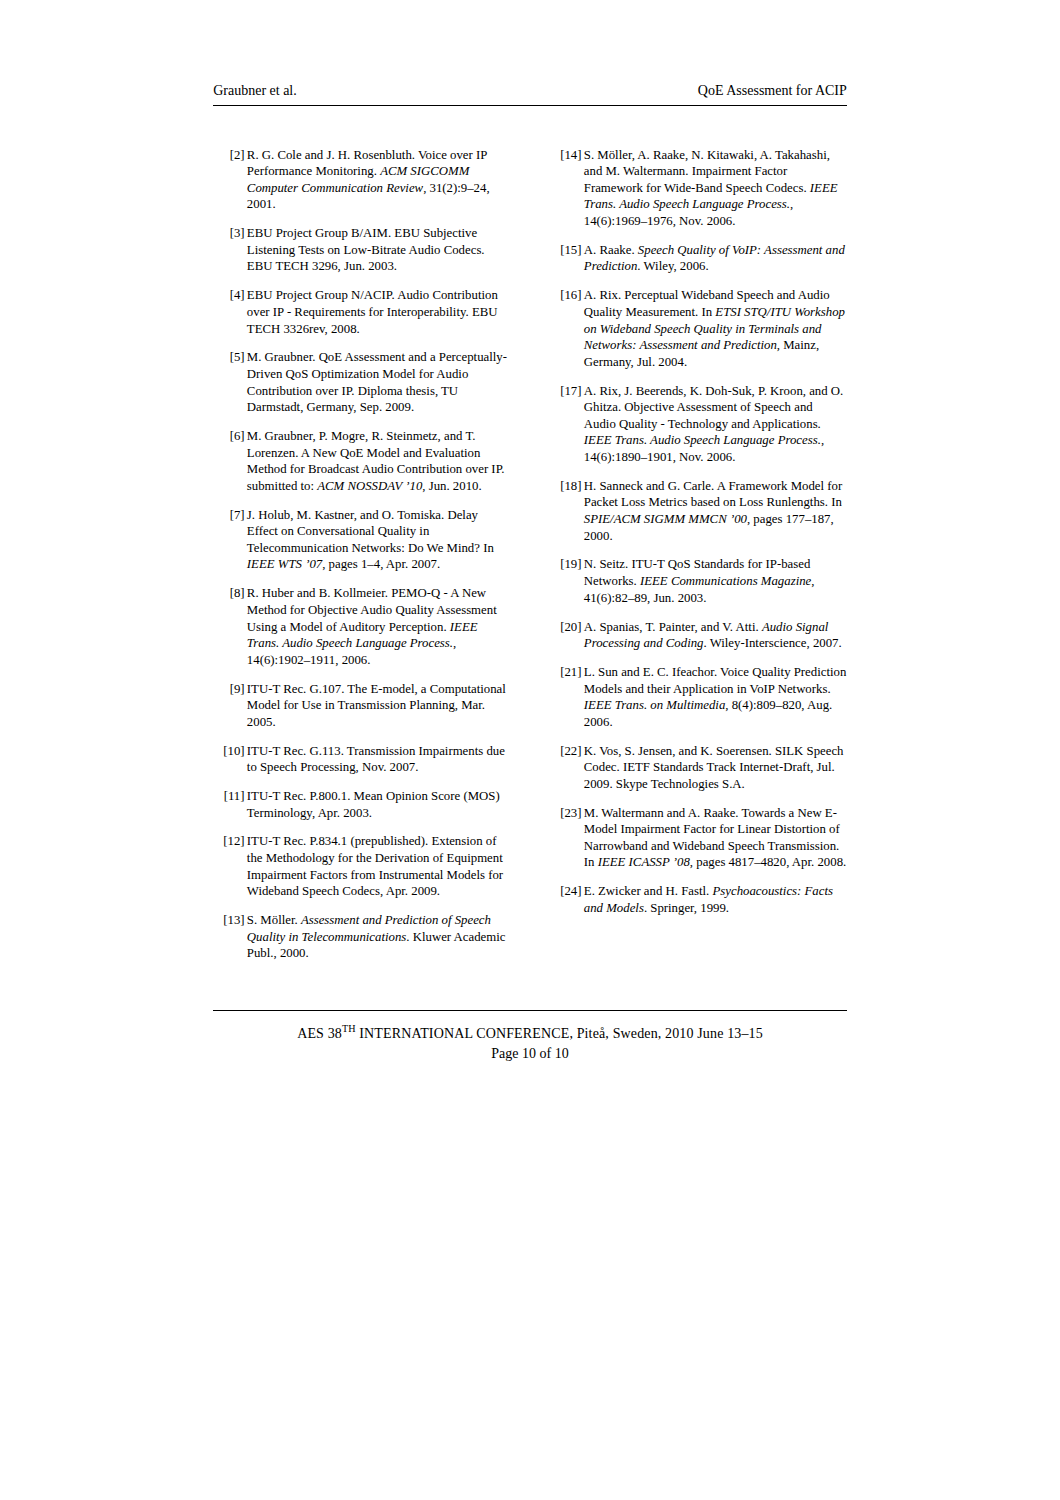Graubner et al. QoE Assessment for ACIP
[2] R. G. Cole and J. H. Rosenbluth. Voice over IP Performance Monitoring. ACM SIGCOMM Computer Communication Review, 31(2):9–24, 2001.
[3] EBU Project Group B/AIM. EBU Subjective Listening Tests on Low-Bitrate Audio Codecs. EBU TECH 3296, Jun. 2003.
[4] EBU Project Group N/ACIP. Audio Contribution over IP - Requirements for Interoperability. EBU TECH 3326rev, 2008.
[5] M. Graubner. QoE Assessment and a Perceptually-Driven QoS Optimization Model for Audio Contribution over IP. Diploma thesis, TU Darmstadt, Germany, Sep. 2009.
[6] M. Graubner, P. Mogre, R. Steinmetz, and T. Lorenzen. A New QoE Model and Evaluation Method for Broadcast Audio Contribution over IP. submitted to: ACM NOSSDAV ’10, Jun. 2010.
[7] J. Holub, M. Kastner, and O. Tomiska. Delay Effect on Conversational Quality in Telecommunication Networks: Do We Mind? In IEEE WTS ’07, pages 1–4, Apr. 2007.
[8] R. Huber and B. Kollmeier. PEMO-Q - A New Method for Objective Audio Quality Assessment Using a Model of Auditory Perception. IEEE Trans. Audio Speech Language Process., 14(6):1902–1911, 2006.
[9] ITU-T Rec. G.107. The E-model, a Computational Model for Use in Transmission Planning, Mar. 2005.
[10] ITU-T Rec. G.113. Transmission Impairments due to Speech Processing, Nov. 2007.
[11] ITU-T Rec. P.800.1. Mean Opinion Score (MOS) Terminology, Apr. 2003.
[12] ITU-T Rec. P.834.1 (prepublished). Extension of the Methodology for the Derivation of Equipment Impairment Factors from Instrumental Models for Wideband Speech Codecs, Apr. 2009.
[13] S. Möller. Assessment and Prediction of Speech Quality in Telecommunications. Kluwer Academic Publ., 2000.
[14] S. Möller, A. Raake, N. Kitawaki, A. Takahashi, and M. Waltermann. Impairment Factor Framework for Wide-Band Speech Codecs. IEEE Trans. Audio Speech Language Process., 14(6):1969–1976, Nov. 2006.
[15] A. Raake. Speech Quality of VoIP: Assessment and Prediction. Wiley, 2006.
[16] A. Rix. Perceptual Wideband Speech and Audio Quality Measurement. In ETSI STQ/ITU Workshop on Wideband Speech Quality in Terminals and Networks: Assessment and Prediction, Mainz, Germany, Jul. 2004.
[17] A. Rix, J. Beerends, K. Doh-Suk, P. Kroon, and O. Ghitza. Objective Assessment of Speech and Audio Quality - Technology and Applications. IEEE Trans. Audio Speech Language Process., 14(6):1890–1901, Nov. 2006.
[18] H. Sanneck and G. Carle. A Framework Model for Packet Loss Metrics based on Loss Runlengths. In SPIE/ACM SIGMM MMCN ’00, pages 177–187, 2000.
[19] N. Seitz. ITU-T QoS Standards for IP-based Networks. IEEE Communications Magazine, 41(6):82–89, Jun. 2003.
[20] A. Spanias, T. Painter, and V. Atti. Audio Signal Processing and Coding. Wiley-Interscience, 2007.
[21] L. Sun and E. C. Ifeachor. Voice Quality Prediction Models and their Application in VoIP Networks. IEEE Trans. on Multimedia, 8(4):809–820, Aug. 2006.
[22] K. Vos, S. Jensen, and K. Soerensen. SILK Speech Codec. IETF Standards Track Internet-Draft, Jul. 2009. Skype Technologies S.A.
[23] M. Waltermann and A. Raake. Towards a New E-Model Impairment Factor for Linear Distortion of Narrowband and Wideband Speech Transmission. In IEEE ICASSP ’08, pages 4817–4820, Apr. 2008.
[24] E. Zwicker and H. Fastl. Psychoacoustics: Facts and Models. Springer, 1999.
AES 38TH INTERNATIONAL CONFERENCE, Piteå, Sweden, 2010 June 13–15
Page 10 of 10